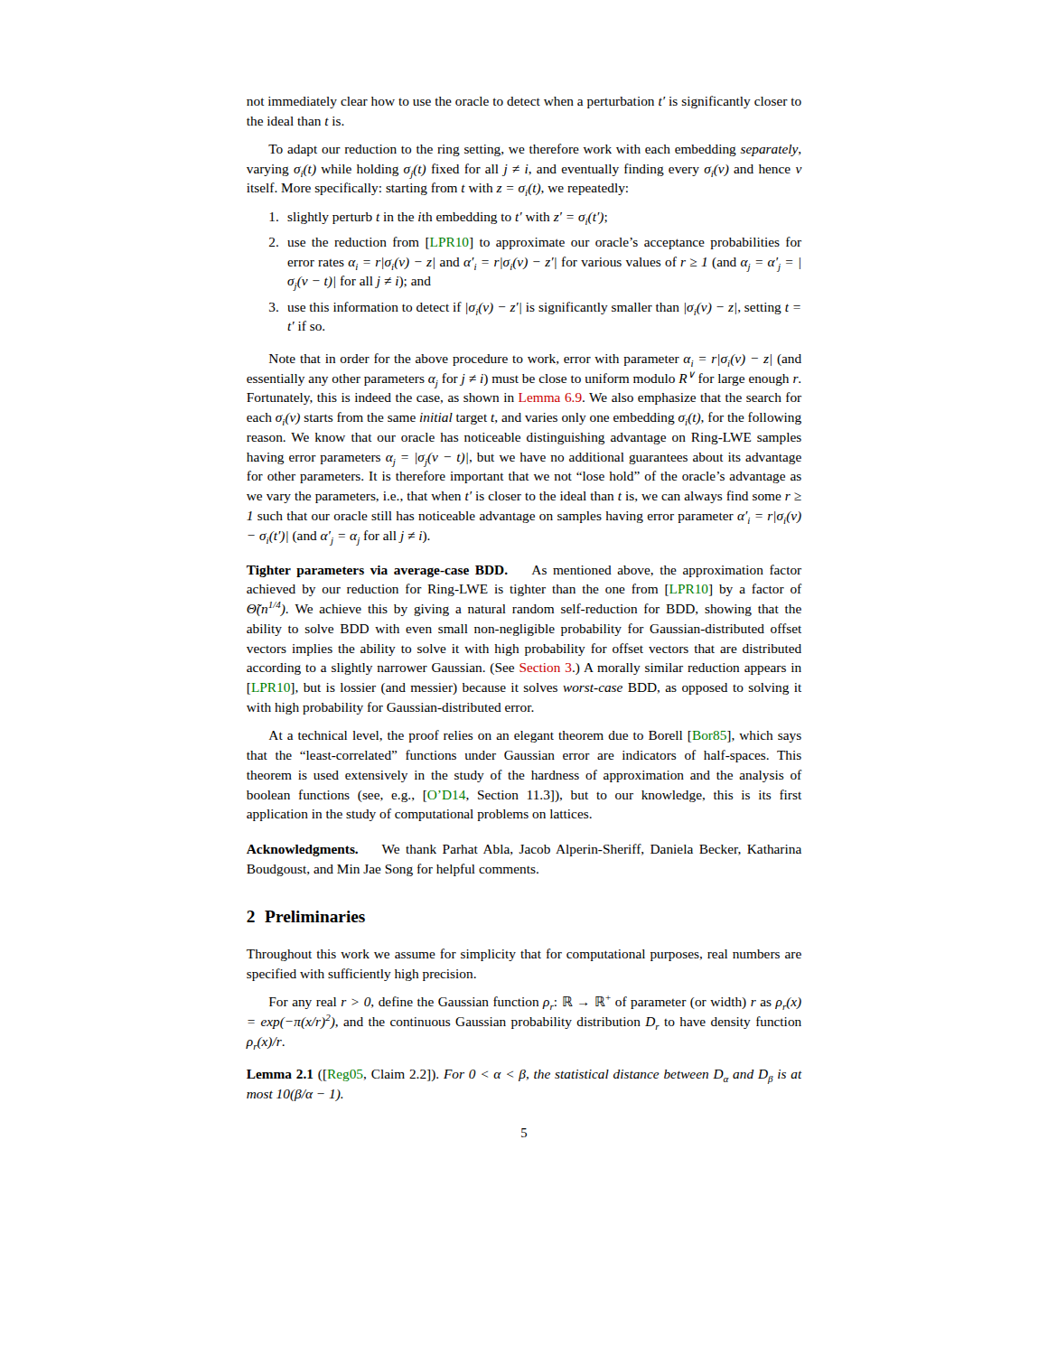not immediately clear how to use the oracle to detect when a perturbation t′ is significantly closer to the ideal than t is.
To adapt our reduction to the ring setting, we therefore work with each embedding separately, varying σi(t) while holding σj(t) fixed for all j ≠ i, and eventually finding every σi(v) and hence v itself. More specifically: starting from t with z = σi(t), we repeatedly:
slightly perturb t in the ith embedding to t′ with z′ = σi(t′);
use the reduction from [LPR10] to approximate our oracle’s acceptance probabilities for error rates αi = r|σi(v) − z| and α′i = r|σi(v) − z′| for various values of r ≥ 1 (and αj = α′j = |σj(v − t)| for all j ≠ i); and
use this information to detect if |σi(v) − z′| is significantly smaller than |σi(v) − z|, setting t = t′ if so.
Note that in order for the above procedure to work, error with parameter αi = r|σi(v) − z| (and essentially any other parameters αj for j ≠ i) must be close to uniform modulo R∨ for large enough r. Fortunately, this is indeed the case, as shown in Lemma 6.9. We also emphasize that the search for each σi(v) starts from the same initial target t, and varies only one embedding σi(t), for the following reason. We know that our oracle has noticeable distinguishing advantage on Ring-LWE samples having error parameters αj = |σj(v − t)|, but we have no additional guarantees about its advantage for other parameters. It is therefore important that we not “lose hold” of the oracle’s advantage as we vary the parameters, i.e., that when t′ is closer to the ideal than t is, we can always find some r ≥ 1 such that our oracle still has noticeable advantage on samples having error parameter α′i = r|σi(v) − σi(t′)| (and α′j = αj for all j ≠ i).
Tighter parameters via average-case BDD. As mentioned above, the approximation factor achieved by our reduction for Ring-LWE is tighter than the one from [LPR10] by a factor of Θ̃(n1/4). We achieve this by giving a natural random self-reduction for BDD, showing that the ability to solve BDD with even small non-negligible probability for Gaussian-distributed offset vectors implies the ability to solve it with high probability for offset vectors that are distributed according to a slightly narrower Gaussian. (See Section 3.) A morally similar reduction appears in [LPR10], but is lossier (and messier) because it solves worst-case BDD, as opposed to solving it with high probability for Gaussian-distributed error.
At a technical level, the proof relies on an elegant theorem due to Borell [Bor85], which says that the “least-correlated” functions under Gaussian error are indicators of half-spaces. This theorem is used extensively in the study of the hardness of approximation and the analysis of boolean functions (see, e.g., [O’D14, Section 11.3]), but to our knowledge, this is its first application in the study of computational problems on lattices.
Acknowledgments. We thank Parhat Abla, Jacob Alperin-Sheriff, Daniela Becker, Katharina Boudgoust, and Min Jae Song for helpful comments.
2 Preliminaries
Throughout this work we assume for simplicity that for computational purposes, real numbers are specified with sufficiently high precision.
For any real r > 0, define the Gaussian function ρr: ℝ → ℝ+ of parameter (or width) r as ρr(x) = exp(−π(x/r)2), and the continuous Gaussian probability distribution Dr to have density function ρr(x)/r.
Lemma 2.1 ([Reg05, Claim 2.2]). For 0 < α < β, the statistical distance between Dα and Dβ is at most 10(β/α − 1).
5